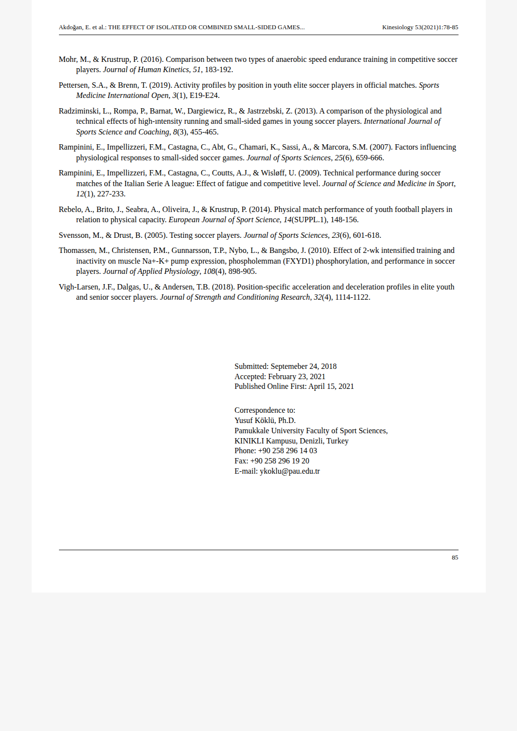Akdoğan, E. et al.: THE EFFECT OF ISOLATED OR COMBINED SMALL-SIDED GAMES... Kinesiology 53(2021)1:78-85
Mohr, M., & Krustrup, P. (2016). Comparison between two types of anaerobic speed endurance training in competitive soccer players. Journal of Human Kinetics, 51, 183-192.
Pettersen, S.A., & Brenn, T. (2019). Activity profiles by position in youth elite soccer players in official matches. Sports Medicine International Open, 3(1), E19-E24.
Radziminski, L., Rompa, P., Barnat, W., Dargiewicz, R., & Jastrzebski, Z. (2013). A comparison of the physiological and technical effects of high-ıntensity running and small-sided games in young soccer players. International Journal of Sports Science and Coaching, 8(3), 455-465.
Rampinini, E., Impellizzeri, F.M., Castagna, C., Abt, G., Chamari, K., Sassi, A., & Marcora, S.M. (2007). Factors influencing physiological responses to small-sided soccer games. Journal of Sports Sciences, 25(6), 659-666.
Rampinini, E., Impellizzeri, F.M., Castagna, C., Coutts, A.J., & Wisløff, U. (2009). Technical performance during soccer matches of the Italian Serie A league: Effect of fatigue and competitive level. Journal of Science and Medicine in Sport, 12(1), 227-233.
Rebelo, A., Brito, J., Seabra, A., Oliveira, J., & Krustrup, P. (2014). Physical match performance of youth football players in relation to physical capacity. European Journal of Sport Science, 14(SUPPL.1), 148-156.
Svensson, M., & Drust, B. (2005). Testing soccer players. Journal of Sports Sciences, 23(6), 601-618.
Thomassen, M., Christensen, P.M., Gunnarsson, T.P., Nybo, L., & Bangsbo, J. (2010). Effect of 2-wk intensified training and inactivity on muscle Na+-K+ pump expression, phospholemman (FXYD1) phosphorylation, and performance in soccer players. Journal of Applied Physiology, 108(4), 898-905.
Vigh-Larsen, J.F., Dalgas, U., & Andersen, T.B. (2018). Position-specific acceleration and deceleration profiles in elite youth and senior soccer players. Journal of Strength and Conditioning Research, 32(4), 1114-1122.
Submitted: Septemeber 24, 2018
Accepted: February 23, 2021
Published Online First: April 15, 2021
Correspondence to:
Yusuf Köklü, Ph.D.
Pamukkale University Faculty of Sport Sciences,
KINIKLI Kampusu, Denizli, Turkey
Phone: +90 258 296 14 03
Fax: +90 258 296 19 20
E-mail: ykoklu@pau.edu.tr
85